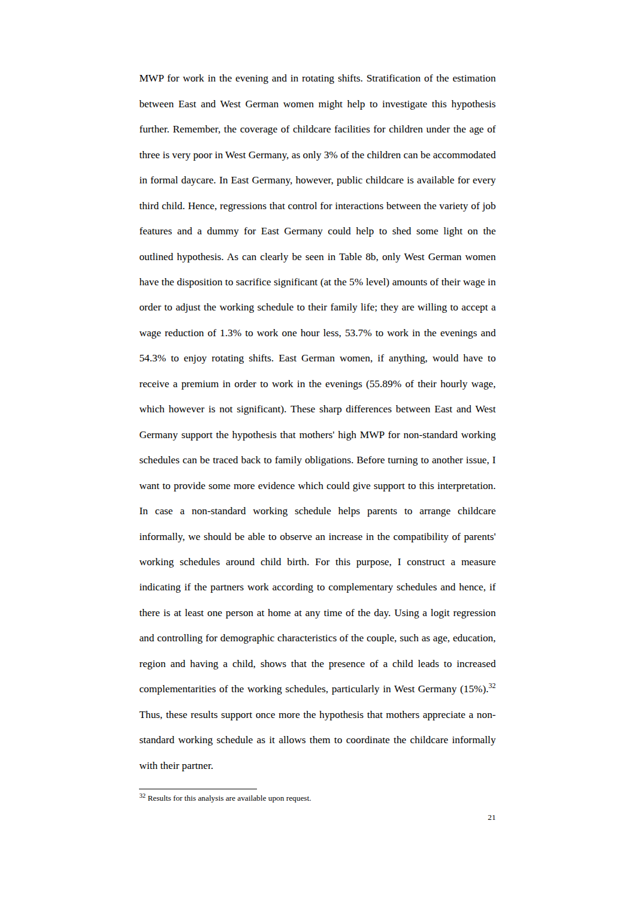MWP for work in the evening and in rotating shifts. Stratification of the estimation between East and West German women might help to investigate this hypothesis further. Remember, the coverage of childcare facilities for children under the age of three is very poor in West Germany, as only 3% of the children can be accommodated in formal daycare. In East Germany, however, public childcare is available for every third child. Hence, regressions that control for interactions between the variety of job features and a dummy for East Germany could help to shed some light on the outlined hypothesis. As can clearly be seen in Table 8b, only West German women have the disposition to sacrifice significant (at the 5% level) amounts of their wage in order to adjust the working schedule to their family life; they are willing to accept a wage reduction of 1.3% to work one hour less, 53.7% to work in the evenings and 54.3% to enjoy rotating shifts. East German women, if anything, would have to receive a premium in order to work in the evenings (55.89% of their hourly wage, which however is not significant). These sharp differences between East and West Germany support the hypothesis that mothers' high MWP for non-standard working schedules can be traced back to family obligations. Before turning to another issue, I want to provide some more evidence which could give support to this interpretation. In case a non-standard working schedule helps parents to arrange childcare informally, we should be able to observe an increase in the compatibility of parents' working schedules around child birth. For this purpose, I construct a measure indicating if the partners work according to complementary schedules and hence, if there is at least one person at home at any time of the day. Using a logit regression and controlling for demographic characteristics of the couple, such as age, education, region and having a child, shows that the presence of a child leads to increased complementarities of the working schedules, particularly in West Germany (15%).32 Thus, these results support once more the hypothesis that mothers appreciate a non-standard working schedule as it allows them to coordinate the childcare informally with their partner.
32 Results for this analysis are available upon request.
21